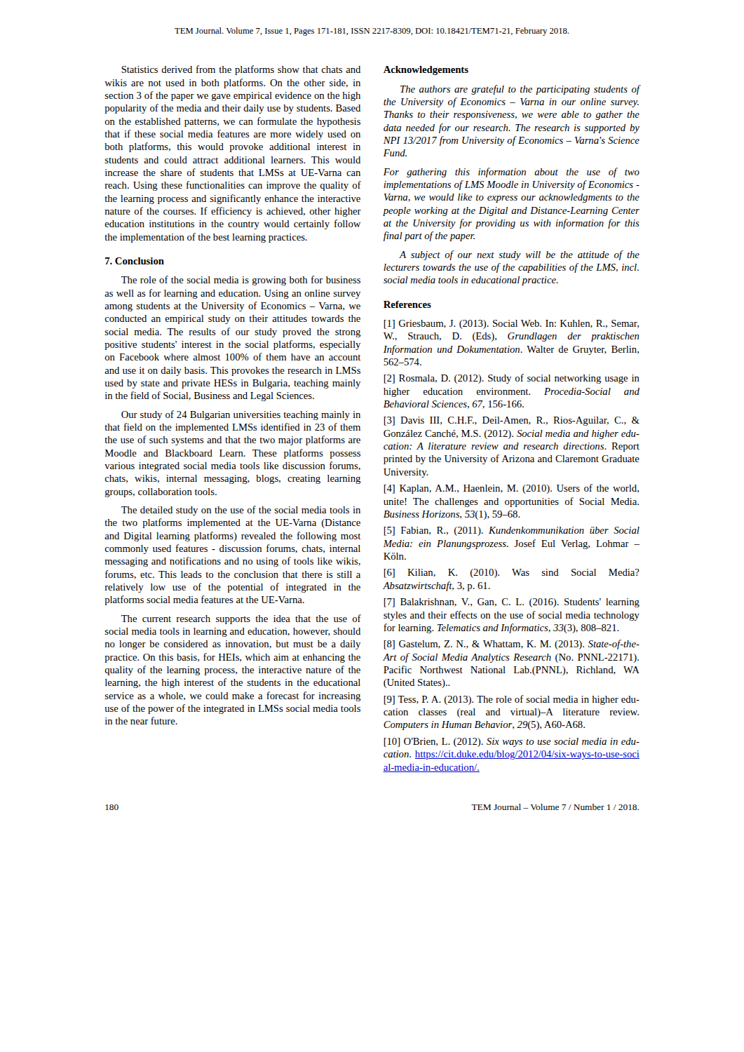TEM Journal. Volume 7, Issue 1, Pages 171-181, ISSN 2217-8309, DOI: 10.18421/TEM71-21, February 2018.
Statistics derived from the platforms show that chats and wikis are not used in both platforms. On the other side, in section 3 of the paper we gave empirical evidence on the high popularity of the media and their daily use by students. Based on the established patterns, we can formulate the hypothesis that if these social media features are more widely used on both platforms, this would provoke additional interest in students and could attract additional learners. This would increase the share of students that LMSs at UE-Varna can reach. Using these functionalities can improve the quality of the learning process and significantly enhance the interactive nature of the courses. If efficiency is achieved, other higher education institutions in the country would certainly follow the implementation of the best learning practices.
7. Conclusion
The role of the social media is growing both for business as well as for learning and education. Using an online survey among students at the University of Economics – Varna, we conducted an empirical study on their attitudes towards the social media. The results of our study proved the strong positive students' interest in the social platforms, especially on Facebook where almost 100% of them have an account and use it on daily basis. This provokes the research in LMSs used by state and private HESs in Bulgaria, teaching mainly in the field of Social, Business and Legal Sciences.
Our study of 24 Bulgarian universities teaching mainly in that field on the implemented LMSs identified in 23 of them the use of such systems and that the two major platforms are Moodle and Blackboard Learn. These platforms possess various integrated social media tools like discussion forums, chats, wikis, internal messaging, blogs, creating learning groups, collaboration tools.
The detailed study on the use of the social media tools in the two platforms implemented at the UE-Varna (Distance and Digital learning platforms) revealed the following most commonly used features - discussion forums, chats, internal messaging and notifications and no using of tools like wikis, forums, etc. This leads to the conclusion that there is still a relatively low use of the potential of integrated in the platforms social media features at the UE-Varna.
The current research supports the idea that the use of social media tools in learning and education, however, should no longer be considered as innovation, but must be a daily practice. On this basis, for HEIs, which aim at enhancing the quality of the learning process, the interactive nature of the learning, the high interest of the students in the educational service as a whole, we could make a forecast for increasing use of the power of the integrated in LMSs social media tools in the near future.
Acknowledgements
The authors are grateful to the participating students of the University of Economics – Varna in our online survey. Thanks to their responsiveness, we were able to gather the data needed for our research. The research is supported by NPI 13/2017 from University of Economics – Varna's Science Fund.
For gathering this information about the use of two implementations of LMS Moodle in University of Economics - Varna, we would like to express our acknowledgments to the people working at the Digital and Distance-Learning Center at the University for providing us with information for this final part of the paper.
A subject of our next study will be the attitude of the lecturers towards the use of the capabilities of the LMS, incl. social media tools in educational practice.
References
[1] Griesbaum, J. (2013). Social Web. In: Kuhlen, R., Semar, W., Strauch, D. (Eds), Grundlagen der praktischen Information und Dokumentation. Walter de Gruyter, Berlin, 562–574.
[2] Rosmala, D. (2012). Study of social networking usage in higher education environment. Procedia-Social and Behavioral Sciences, 67, 156-166.
[3] Davis III, C.H.F., Deil-Amen, R., Rios-Aguilar, C., & González Canché, M.S. (2012). Social media and higher education: A literature review and research directions. Report printed by the University of Arizona and Claremont Graduate University.
[4] Kaplan, A.M., Haenlein, M. (2010). Users of the world, unite! The challenges and opportunities of Social Media. Business Horizons, 53(1), 59–68.
[5] Fabian, R., (2011). Kundenkommunikation über Social Media: ein Planungsprozess. Josef Eul Verlag, Lohmar – Köln.
[6] Kilian, K. (2010). Was sind Social Media? Absatzwirtschaft, 3, p. 61.
[7] Balakrishnan, V., Gan, C. L. (2016). Students' learning styles and their effects on the use of social media technology for learning. Telematics and Informatics, 33(3), 808–821.
[8] Gastelum, Z. N., & Whattam, K. M. (2013). State-of-the-Art of Social Media Analytics Research (No. PNNL-22171). Pacific Northwest National Lab.(PNNL), Richland, WA (United States)..
[9] Tess, P. A. (2013). The role of social media in higher education classes (real and virtual)–A literature review. Computers in Human Behavior, 29(5), A60-A68.
[10] O'Brien, L. (2012). Six ways to use social media in education. https://cit.duke.edu/blog/2012/04/six-ways-to-use-social-media-in-education/.
180 TEM Journal – Volume 7 / Number 1 / 2018.